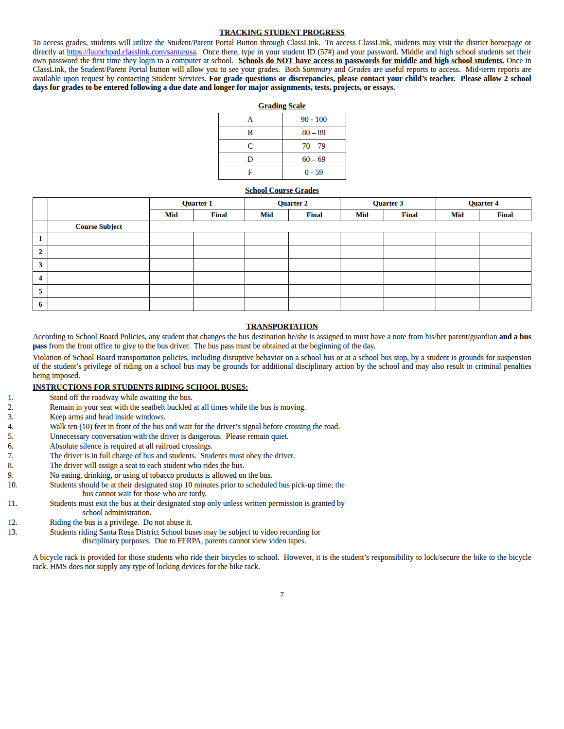TRACKING STUDENT PROGRESS
To access grades, students will utilize the Student/Parent Portal Button through ClassLink. To access ClassLink, students may visit the district homepage or directly at https://launchpad.classlink.com/santarosa. Once there, type in your student ID (57#) and your password. Middle and high school students set their own password the first time they login to a computer at school. Schools do NOT have access to passwords for middle and high school students. Once in ClassLink, the Student/Parent Portal button will allow you to see your grades. Both Summary and Grades are useful reports to access. Mid-term reports are available upon request by contacting Student Services. For grade questions or discrepancies, please contact your child’s teacher. Please allow 2 school days for grades to be entered following a due date and longer for major assignments, tests, projects, or essays.
Grading Scale
| A | 90 - 100 |
| B | 80 – 89 |
| C | 70 – 79 |
| D | 60 – 69 |
| F | 0 - 59 |
School Course Grades
| | | Quarter 1 | Quarter 2 | Quarter 3 | Quarter 4 |
| --- | --- | --- | --- | --- | --- |
| Mid | Final | Mid | Final | Mid | Final | Mid | Final |
| | Course Subject | |
| 1 | | | | | | | | | |
| 2 | | | | | | | | | |
| 3 | | | | | | | | | |
| 4 | | | | | | | | | |
| 5 | | | | | | | | | |
| 6 | | | | | | | | | |
TRANSPORTATION
According to School Board Policies, any student that changes the bus destination he/she is assigned to must have a note from his/her parent/guardian and a bus pass from the front office to give to the bus driver. The bus pass must be obtained at the beginning of the day.
Violation of School Board transportation policies, including disruptive behavior on a school bus or at a school bus stop, by a student is grounds for suspension of the student’s privilege of riding on a school bus may be grounds for additional disciplinary action by the school and may also result in criminal penalties being imposed.
INSTRUCTIONS FOR STUDENTS RIDING SCHOOL BUSES:
1. Stand off the roadway while awaiting the bus.
2. Remain in your seat with the seatbelt buckled at all times while the bus is moving.
3. Keep arms and head inside windows.
4. Walk ten (10) feet in front of the bus and wait for the driver’s signal before crossing the road.
5. Unnecessary conversation with the driver is dangerous. Please remain quiet.
6. Absolute silence is required at all railroad crossings.
7. The driver is in full charge of bus and students. Students must obey the driver.
8. The driver will assign a seat to each student who rides the bus.
9. No eating, drinking, or using of tobacco products is allowed on the bus.
10. Students should be at their designated stop 10 minutes prior to scheduled bus pick-up time; thebus cannot wait for those who are tardy.
11. Students must exit the bus at their designated stop only unless written permission is granted byschool administration.
12. Riding the bus is a privilege. Do not abuse it.
13. Students riding Santa Rosa District School buses may be subject to video recording fordisciplinary purposes. Due to FERPA, parents cannot view video tapes.
A bicycle rack is provided for those students who ride their bicycles to school. However, it is the student’s responsibility to lock/secure the bike to the bicycle rack. HMS does not supply any type of locking devices for the bike rack.
7